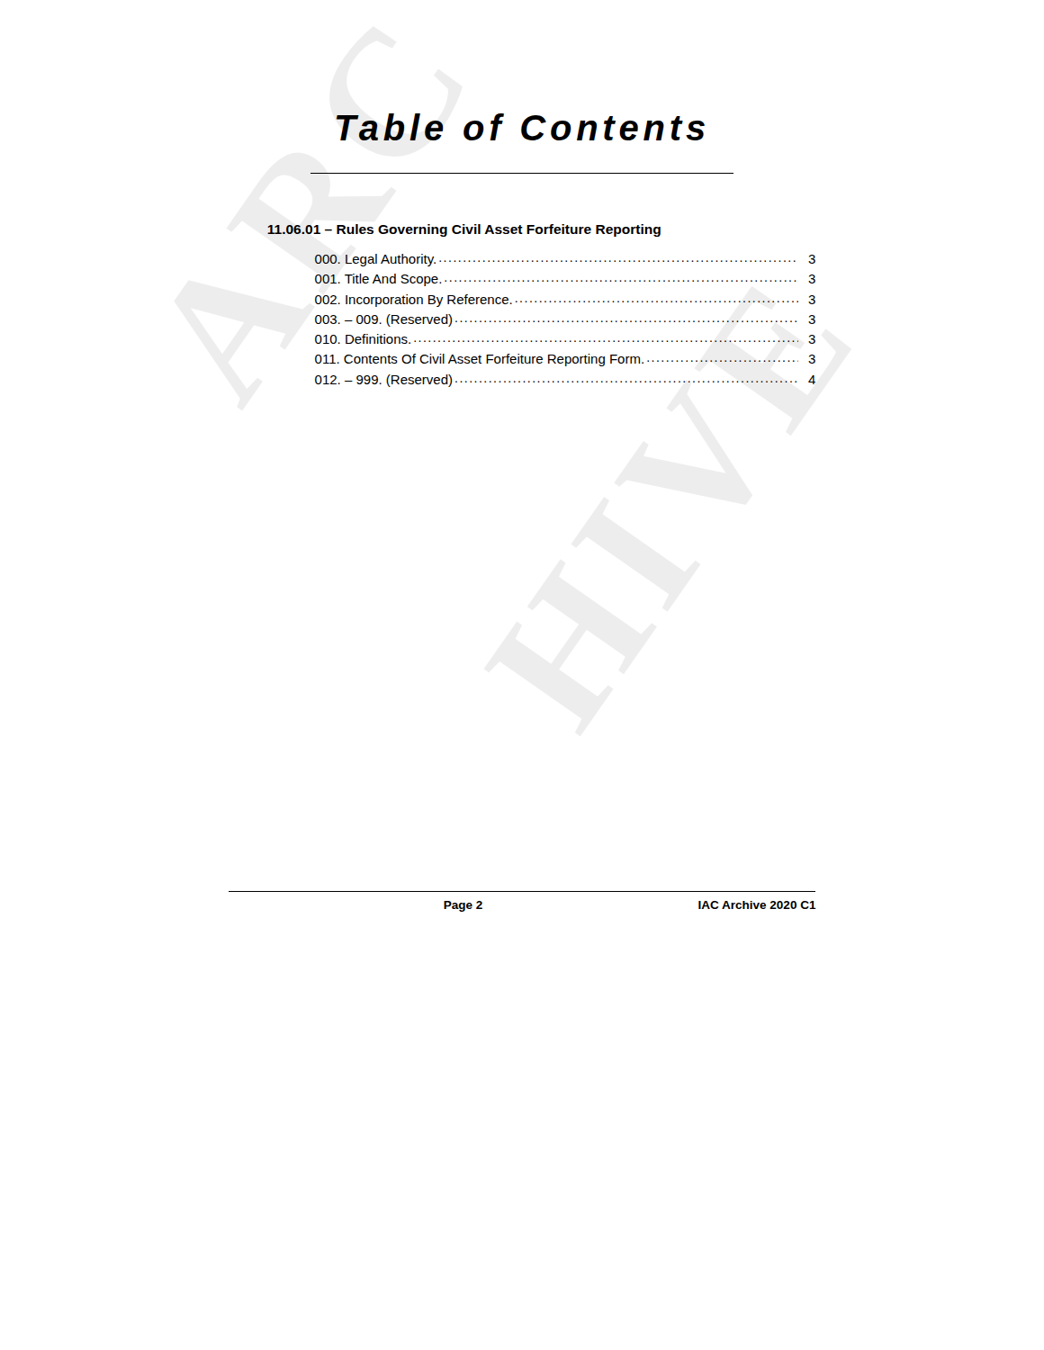ARC HIVE
Table of Contents
11.06.01 – Rules Governing Civil Asset Forfeiture Reporting
000. Legal Authority. ................................................................................................... 3
001. Title And Scope. .................................................................................................. 3
002. Incorporation By Reference. ............................................................................ 3
003. – 009. (Reserved) ............................................................................................... 3
010. Definitions. ....................................................................................................... 3
011. Contents Of Civil Asset Forfeiture Reporting Form. ......................................... 3
012. – 999. (Reserved) ............................................................................................... 4
Page 2
IAC Archive 2020 C1